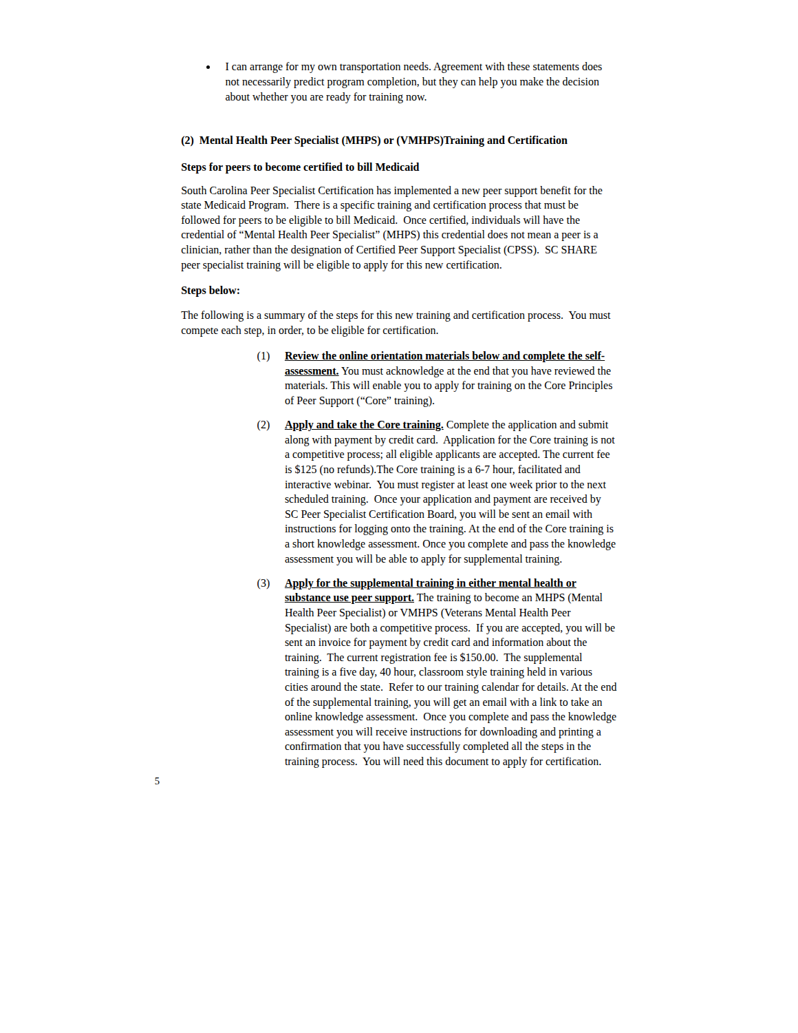I can arrange for my own transportation needs. Agreement with these statements does not necessarily predict program completion, but they can help you make the decision about whether you are ready for training now.
(2) Mental Health Peer Specialist (MHPS) or (VMHPS)Training and Certification
Steps for peers to become certified to bill Medicaid
South Carolina Peer Specialist Certification has implemented a new peer support benefit for the state Medicaid Program. There is a specific training and certification process that must be followed for peers to be eligible to bill Medicaid. Once certified, individuals will have the credential of “Mental Health Peer Specialist” (MHPS) this credential does not mean a peer is a clinician, rather than the designation of Certified Peer Support Specialist (CPSS). SC SHARE peer specialist training will be eligible to apply for this new certification.
Steps below:
The following is a summary of the steps for this new training and certification process. You must compete each step, in order, to be eligible for certification.
Review the online orientation materials below and complete the self-assessment. You must acknowledge at the end that you have reviewed the materials. This will enable you to apply for training on the Core Principles of Peer Support (“Core” training).
Apply and take the Core training. Complete the application and submit along with payment by credit card. Application for the Core training is not a competitive process; all eligible applicants are accepted. The current fee is $125 (no refunds).The Core training is a 6-7 hour, facilitated and interactive webinar. You must register at least one week prior to the next scheduled training. Once your application and payment are received by SC Peer Specialist Certification Board, you will be sent an email with instructions for logging onto the training. At the end of the Core training is a short knowledge assessment. Once you complete and pass the knowledge assessment you will be able to apply for supplemental training.
Apply for the supplemental training in either mental health or substance use peer support. The training to become an MHPS (Mental Health Peer Specialist) or VMHPS (Veterans Mental Health Peer Specialist) are both a competitive process. If you are accepted, you will be sent an invoice for payment by credit card and information about the training. The current registration fee is $150.00. The supplemental training is a five day, 40 hour, classroom style training held in various cities around the state. Refer to our training calendar for details. At the end of the supplemental training, you will get an email with a link to take an online knowledge assessment. Once you complete and pass the knowledge assessment you will receive instructions for downloading and printing a confirmation that you have successfully completed all the steps in the training process. You will need this document to apply for certification.
5